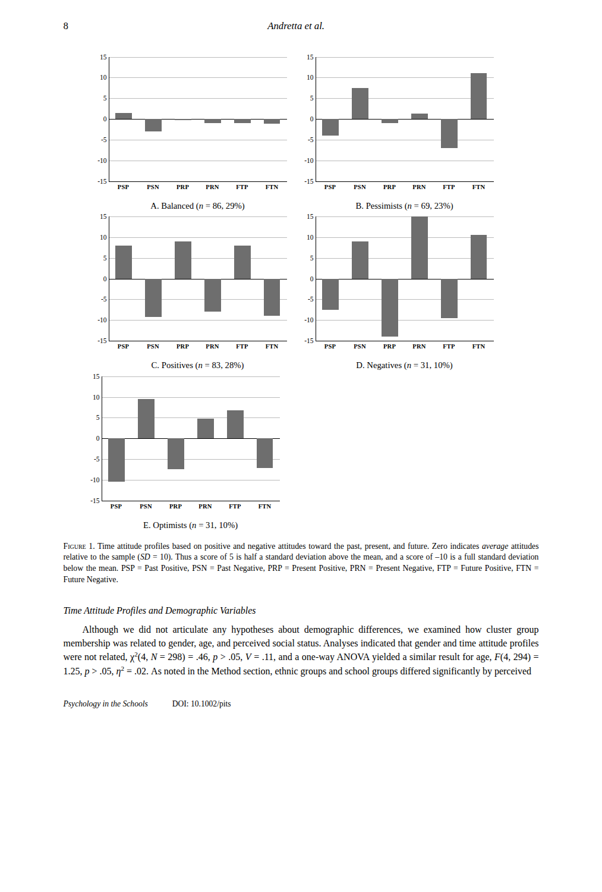8 Andretta et al.
15
10
5
0
-5
-10
-15
PSP PSN PRP PRN FTP FTN
A. Balanced (n = 86, 29%)
15
10
5
0
-5
-10
-15
PSP PSN PRP PRN FTP FTN
B. Pessimists (n = 69, 23%)
15
10
5
0
-5
-10
-15
PSP PSN PRP PRN FTP FTN
C. Positives (n = 83, 28%)
15
10
5
0
-5
-10
-15
PSP PSN PRP PRN FTP FTN
D. Negatives (n = 31, 10%)
15
10
5
0
-5
-10
-15
PSP PSN PRP PRN FTP FTN
E. Optimists (n = 31, 10%)
Figure 1. Time attitude profiles based on positive and negative attitudes toward the past, present, and future. Zero indicates average attitudes relative to the sample (SD = 10). Thus a score of 5 is half a standard deviation above the mean, and a score of –10 is a full standard deviation below the mean. PSP = Past Positive, PSN = Past Negative, PRP = Present Positive, PRN = Present Negative, FTP = Future Positive, FTN = Future Negative.
Time Attitude Profiles and Demographic Variables
Although we did not articulate any hypotheses about demographic differences, we examined how cluster group membership was related to gender, age, and perceived social status. Analyses indicated that gender and time attitude profiles were not related, χ2(4, N = 298) = .46, p > .05, V = .11, and a one-way ANOVA yielded a similar result for age, F(4, 294) = 1.25, p > .05, η2 = .02. As noted in the Method section, ethnic groups and school groups differed significantly by perceived
Psychology in the Schools DOI: 10.1002/pits